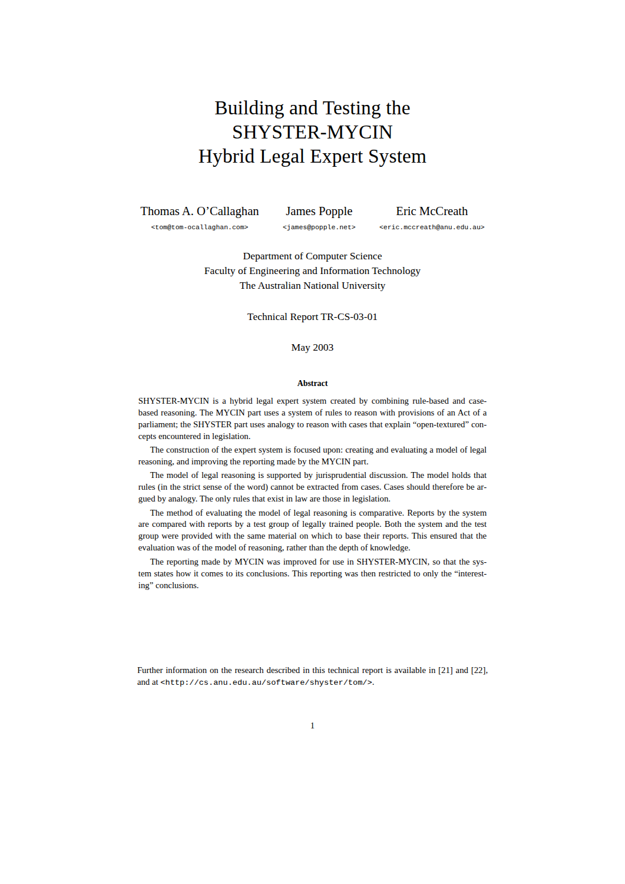Building and Testing the
SHYSTER-MYCIN
Hybrid Legal Expert System
Thomas A. O’Callaghan
<tom@tom-ocallaghan.com>
James Popple
<james@popple.net>
Eric McCreath
<eric.mccreath@anu.edu.au>
Department of Computer Science
Faculty of Engineering and Information Technology
The Australian National University
Technical Report TR-CS-03-01
May 2003
Abstract
SHYSTER-MYCIN is a hybrid legal expert system created by combining rule-based and case-based reasoning. The MYCIN part uses a system of rules to reason with provisions of an Act of a parliament; the SHYSTER part uses analogy to reason with cases that explain “open-textured” concepts encountered in legislation.
The construction of the expert system is focused upon: creating and evaluating a model of legal reasoning, and improving the reporting made by the MYCIN part.
The model of legal reasoning is supported by jurisprudential discussion. The model holds that rules (in the strict sense of the word) cannot be extracted from cases. Cases should therefore be argued by analogy. The only rules that exist in law are those in legislation.
The method of evaluating the model of legal reasoning is comparative. Reports by the system are compared with reports by a test group of legally trained people. Both the system and the test group were provided with the same material on which to base their reports. This ensured that the evaluation was of the model of reasoning, rather than the depth of knowledge.
The reporting made by MYCIN was improved for use in SHYSTER-MYCIN, so that the system states how it comes to its conclusions. This reporting was then restricted to only the “interesting” conclusions.
Further information on the research described in this technical report is available in [21] and [22], and at <http://cs.anu.edu.au/software/shyster/tom/>.
1